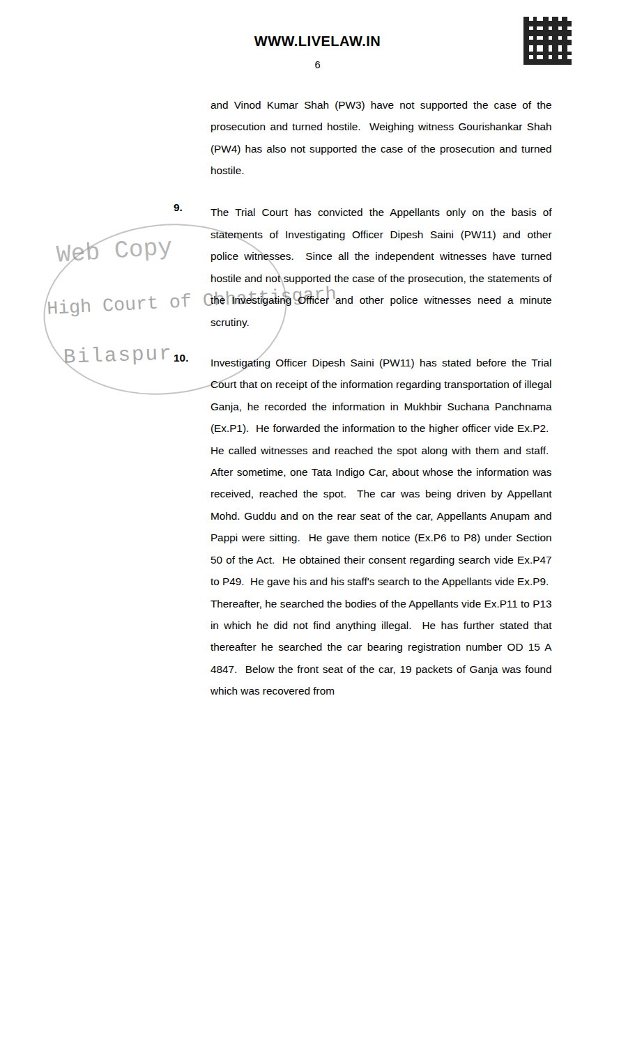WWW.LIVELAW.IN
6
Web Copy
High Court of Chhattisgarh
Bilaspur
and Vinod Kumar Shah (PW3) have not supported the case of the prosecution and turned hostile. Weighing witness Gourishankar Shah (PW4) has also not supported the case of the prosecution and turned hostile.
9.
The Trial Court has convicted the Appellants only on the basis of statements of Investigating Officer Dipesh Saini (PW11) and other police witnesses. Since all the independent witnesses have turned hostile and not supported the case of the prosecution, the statements of the Investigating Officer and other police witnesses need a minute scrutiny.
10.
Investigating Officer Dipesh Saini (PW11) has stated before the Trial Court that on receipt of the information regarding transportation of illegal Ganja, he recorded the information in Mukhbir Suchana Panchnama (Ex.P1). He forwarded the information to the higher officer vide Ex.P2. He called witnesses and reached the spot along with them and staff. After sometime, one Tata Indigo Car, about whose the information was received, reached the spot. The car was being driven by Appellant Mohd. Guddu and on the rear seat of the car, Appellants Anupam and Pappi were sitting. He gave them notice (Ex.P6 to P8) under Section 50 of the Act. He obtained their consent regarding search vide Ex.P47 to P49. He gave his and his staff's search to the Appellants vide Ex.P9. Thereafter, he searched the bodies of the Appellants vide Ex.P11 to P13 in which he did not find anything illegal. He has further stated that thereafter he searched the car bearing registration number OD 15 A 4847. Below the front seat of the car, 19 packets of Ganja was found which was recovered from